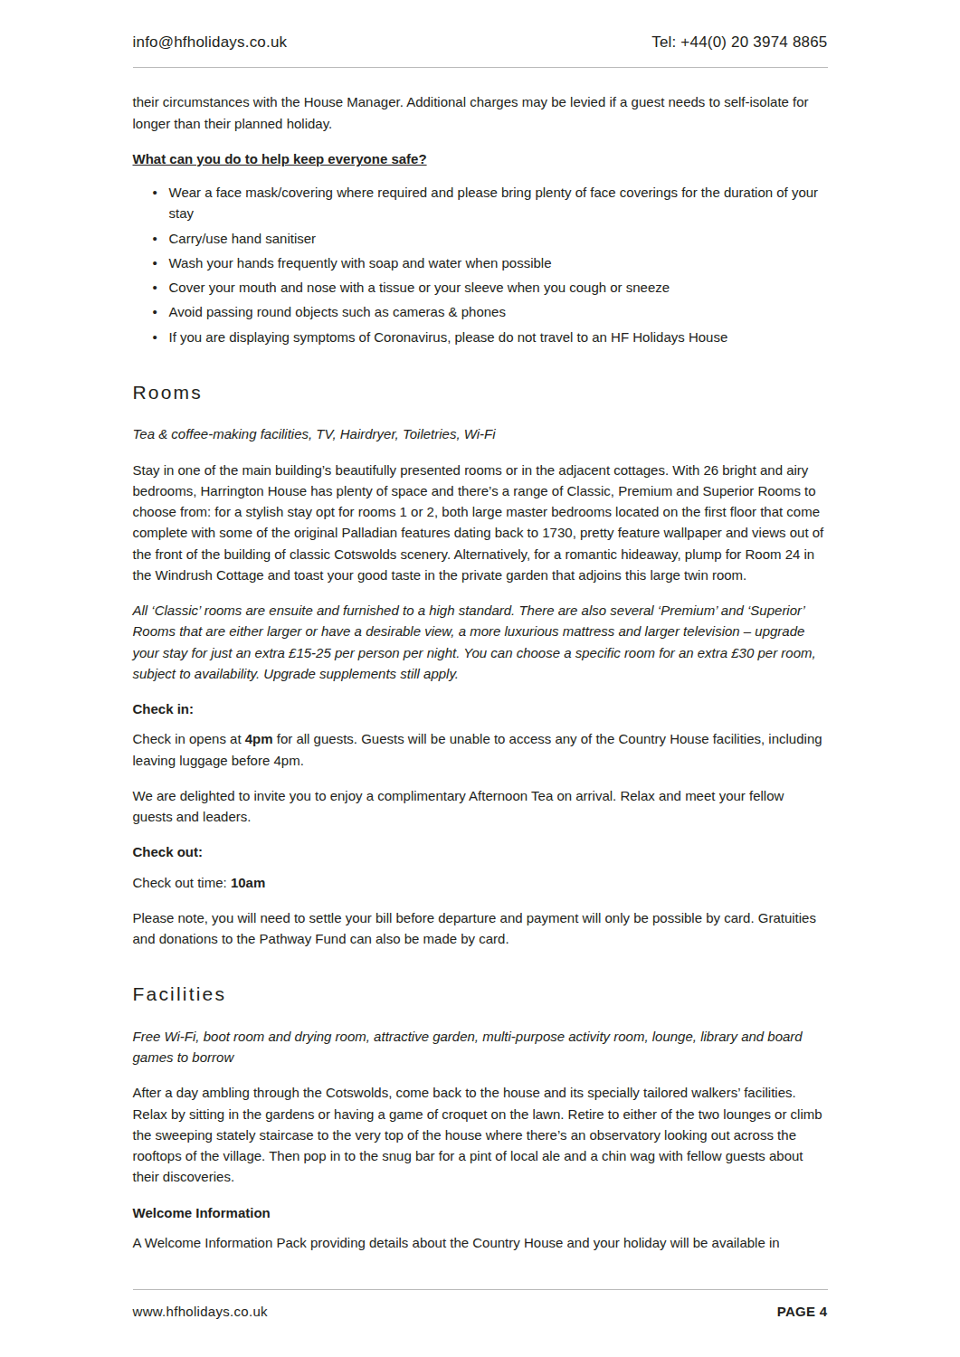info@hfholidays.co.uk Tel: +44(0) 20 3974 8865
their circumstances with the House Manager. Additional charges may be levied if a guest needs to self-isolate for longer than their planned holiday.
What can you do to help keep everyone safe?
Wear a face mask/covering where required and please bring plenty of face coverings for the duration of your stay
Carry/use hand sanitiser
Wash your hands frequently with soap and water when possible
Cover your mouth and nose with a tissue or your sleeve when you cough or sneeze
Avoid passing round objects such as cameras & phones
If you are displaying symptoms of Coronavirus, please do not travel to an HF Holidays House
Rooms
Tea & coffee-making facilities, TV, Hairdryer, Toiletries, Wi-Fi
Stay in one of the main building’s beautifully presented rooms or in the adjacent cottages. With 26 bright and airy bedrooms, Harrington House has plenty of space and there’s a range of Classic, Premium and Superior Rooms to choose from: for a stylish stay opt for rooms 1 or 2, both large master bedrooms located on the first floor that come complete with some of the original Palladian features dating back to 1730, pretty feature wallpaper and views out of the front of the building of classic Cotswolds scenery. Alternatively, for a romantic hideaway, plump for Room 24 in the Windrush Cottage and toast your good taste in the private garden that adjoins this large twin room.
All ‘Classic’ rooms are ensuite and furnished to a high standard. There are also several ‘Premium’ and ‘Superior’ Rooms that are either larger or have a desirable view, a more luxurious mattress and larger television – upgrade your stay for just an extra £15-25 per person per night. You can choose a specific room for an extra £30 per room, subject to availability. Upgrade supplements still apply.
Check in:
Check in opens at 4pm for all guests. Guests will be unable to access any of the Country House facilities, including leaving luggage before 4pm.
We are delighted to invite you to enjoy a complimentary Afternoon Tea on arrival. Relax and meet your fellow guests and leaders.
Check out:
Check out time: 10am
Please note, you will need to settle your bill before departure and payment will only be possible by card. Gratuities and donations to the Pathway Fund can also be made by card.
Facilities
Free Wi-Fi, boot room and drying room, attractive garden, multi-purpose activity room, lounge, library and board games to borrow
After a day ambling through the Cotswolds, come back to the house and its specially tailored walkers’ facilities. Relax by sitting in the gardens or having a game of croquet on the lawn. Retire to either of the two lounges or climb the sweeping stately staircase to the very top of the house where there’s an observatory looking out across the rooftops of the village. Then pop in to the snug bar for a pint of local ale and a chin wag with fellow guests about their discoveries.
Welcome Information
A Welcome Information Pack providing details about the Country House and your holiday will be available in
www.hfholidays.co.uk PAGE 4